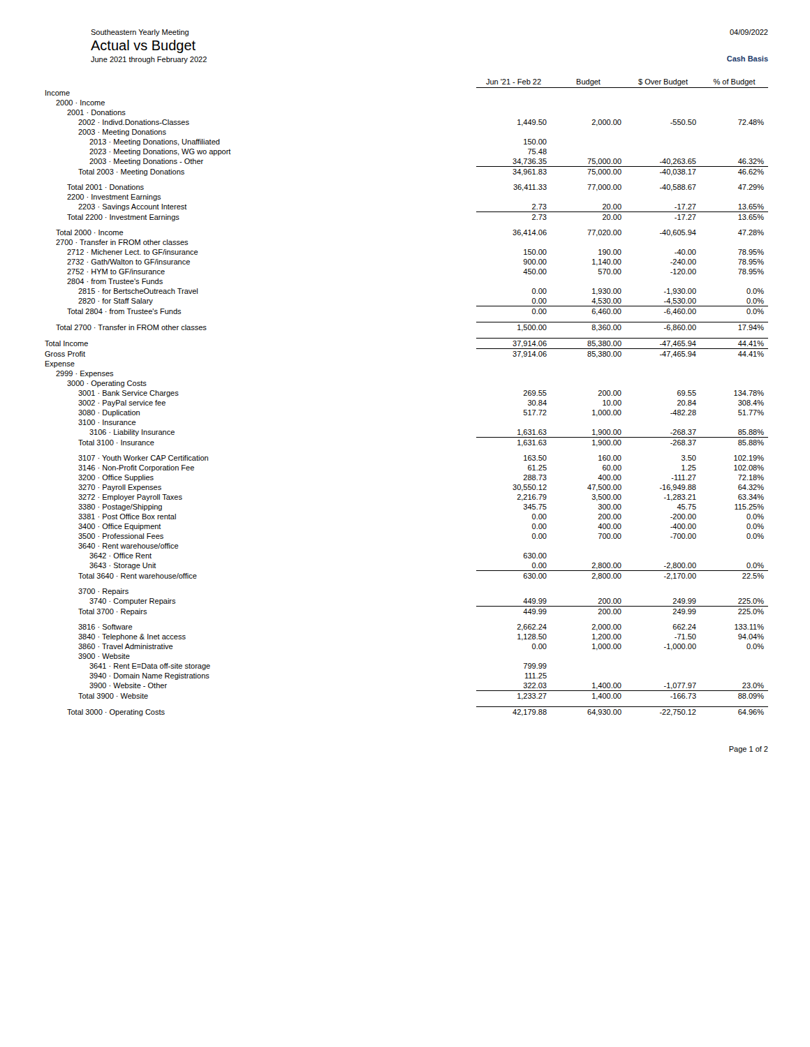Southeastern Yearly Meeting
Actual vs Budget
June 2021 through February 2022
04/09/2022
Cash Basis
| | Jun '21 - Feb 22 | Budget | $ Over Budget | % of Budget |
| --- | --- | --- | --- | --- |
| Income | | | | |
| 2000 · Income | | | | |
| 2001 · Donations | | | | |
| 2002 · Indivd.Donations-Classes | 1,449.50 | 2,000.00 | -550.50 | 72.48% |
| 2003 · Meeting Donations | | | | |
| 2013 · Meeting Donations, Unaffiliated | 150.00 | | | |
| 2023 · Meeting Donations, WG wo apport | 75.48 | | | |
| 2003 · Meeting Donations - Other | 34,736.35 | 75,000.00 | -40,263.65 | 46.32% |
| Total 2003 · Meeting Donations | 34,961.83 | 75,000.00 | -40,038.17 | 46.62% |
| Total 2001 · Donations | 36,411.33 | 77,000.00 | -40,588.67 | 47.29% |
| 2200 · Investment Earnings | | | | |
| 2203 · Savings Account Interest | 2.73 | 20.00 | -17.27 | 13.65% |
| Total 2200 · Investment Earnings | 2.73 | 20.00 | -17.27 | 13.65% |
| Total 2000 · Income | 36,414.06 | 77,020.00 | -40,605.94 | 47.28% |
| 2700 · Transfer in FROM other classes | | | | |
| 2712 · Michener Lect. to GF/insurance | 150.00 | 190.00 | -40.00 | 78.95% |
| 2732 · Gath/Walton to GF/insurance | 900.00 | 1,140.00 | -240.00 | 78.95% |
| 2752 · HYM to GF/insurance | 450.00 | 570.00 | -120.00 | 78.95% |
| 2804 · from Trustee's Funds | | | | |
| 2815 · for BertscheOutreach Travel | 0.00 | 1,930.00 | -1,930.00 | 0.0% |
| 2820 · for Staff Salary | 0.00 | 4,530.00 | -4,530.00 | 0.0% |
| Total 2804 · from Trustee's Funds | 0.00 | 6,460.00 | -6,460.00 | 0.0% |
| Total 2700 · Transfer in FROM other classes | 1,500.00 | 8,360.00 | -6,860.00 | 17.94% |
| Total Income | 37,914.06 | 85,380.00 | -47,465.94 | 44.41% |
| Gross Profit | 37,914.06 | 85,380.00 | -47,465.94 | 44.41% |
| Expense | | | | |
| 2999 · Expenses | | | | |
| 3000 · Operating Costs | | | | |
| 3001 · Bank Service Charges | 269.55 | 200.00 | 69.55 | 134.78% |
| 3002 · PayPal service fee | 30.84 | 10.00 | 20.84 | 308.4% |
| 3080 · Duplication | 517.72 | 1,000.00 | -482.28 | 51.77% |
| 3100 · Insurance | | | | |
| 3106 · Liability Insurance | 1,631.63 | 1,900.00 | -268.37 | 85.88% |
| Total 3100 · Insurance | 1,631.63 | 1,900.00 | -268.37 | 85.88% |
| 3107 · Youth Worker CAP Certification | 163.50 | 160.00 | 3.50 | 102.19% |
| 3146 · Non-Profit Corporation Fee | 61.25 | 60.00 | 1.25 | 102.08% |
| 3200 · Office Supplies | 288.73 | 400.00 | -111.27 | 72.18% |
| 3270 · Payroll Expenses | 30,550.12 | 47,500.00 | -16,949.88 | 64.32% |
| 3272 · Employer Payroll Taxes | 2,216.79 | 3,500.00 | -1,283.21 | 63.34% |
| 3380 · Postage/Shipping | 345.75 | 300.00 | 45.75 | 115.25% |
| 3381 · Post Office Box rental | 0.00 | 200.00 | -200.00 | 0.0% |
| 3400 · Office Equipment | 0.00 | 400.00 | -400.00 | 0.0% |
| 3500 · Professional Fees | 0.00 | 700.00 | -700.00 | 0.0% |
| 3640 · Rent warehouse/office | | | | |
| 3642 · Office Rent | 630.00 | | | |
| 3643 · Storage Unit | 0.00 | 2,800.00 | -2,800.00 | 0.0% |
| Total 3640 · Rent warehouse/office | 630.00 | 2,800.00 | -2,170.00 | 22.5% |
| 3700 · Repairs | | | | |
| 3740 · Computer Repairs | 449.99 | 200.00 | 249.99 | 225.0% |
| Total 3700 · Repairs | 449.99 | 200.00 | 249.99 | 225.0% |
| 3816 · Software | 2,662.24 | 2,000.00 | 662.24 | 133.11% |
| 3840 · Telephone & Inet access | 1,128.50 | 1,200.00 | -71.50 | 94.04% |
| 3860 · Travel Administrative | 0.00 | 1,000.00 | -1,000.00 | 0.0% |
| 3900 · Website | | | | |
| 3641 · Rent E=Data off-site storage | 799.99 | | | |
| 3940 · Domain Name Registrations | 111.25 | | | |
| 3900 · Website - Other | 322.03 | 1,400.00 | -1,077.97 | 23.0% |
| Total 3900 · Website | 1,233.27 | 1,400.00 | -166.73 | 88.09% |
| Total 3000 · Operating Costs | 42,179.88 | 64,930.00 | -22,750.12 | 64.96% |
Page 1 of 2